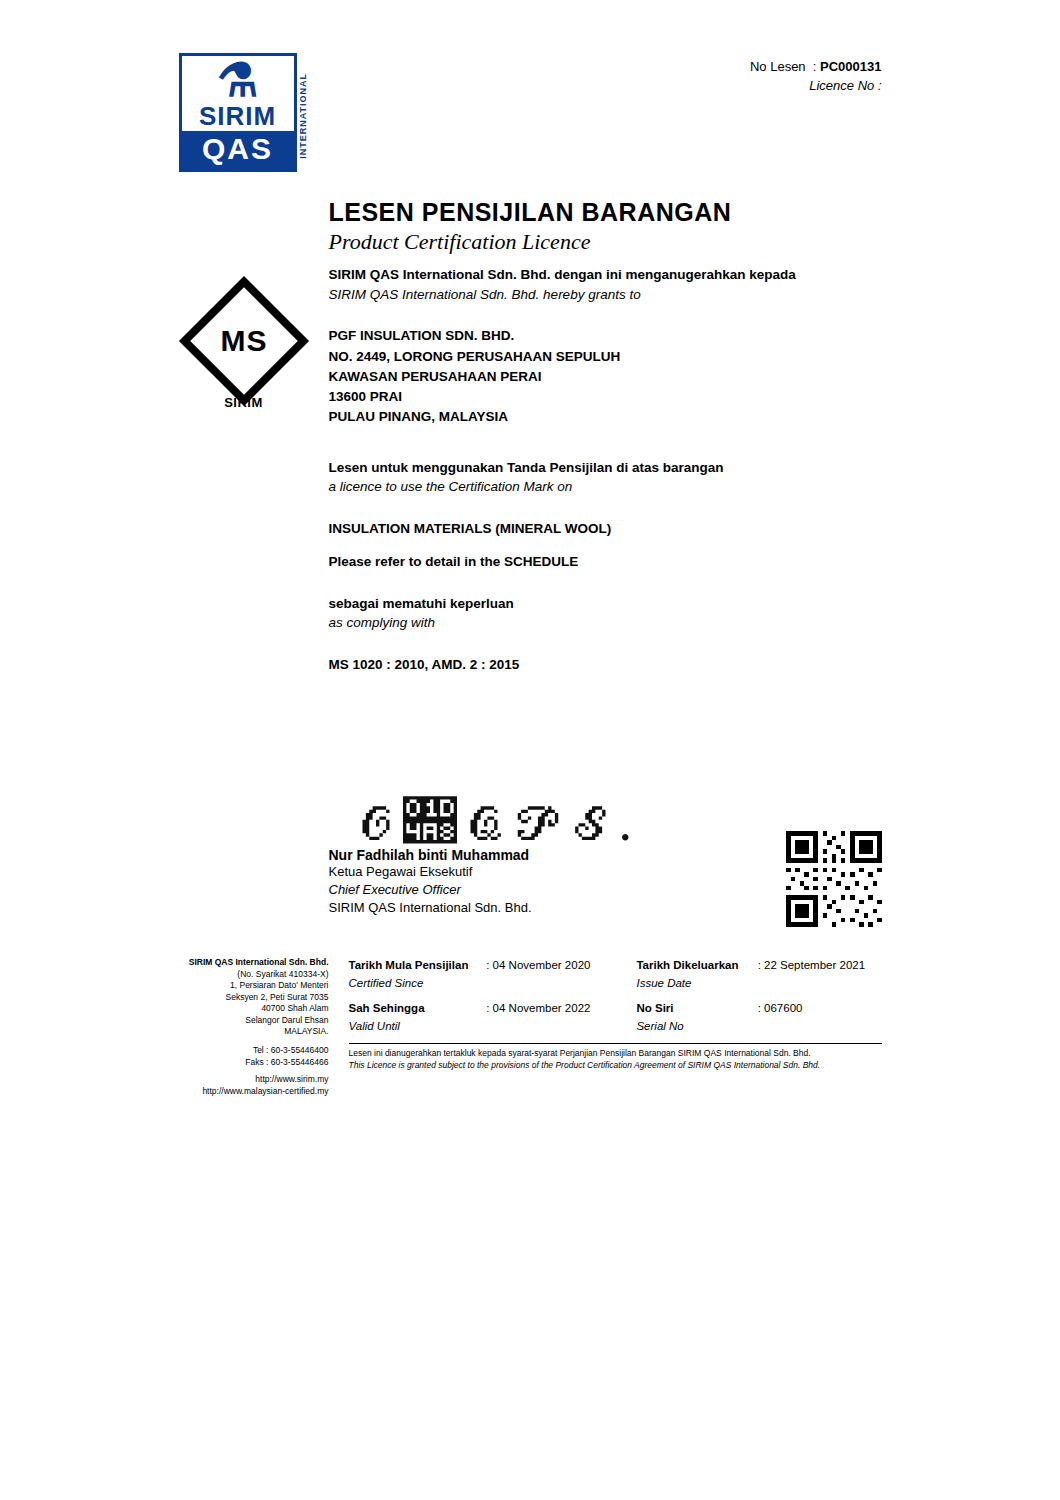⚗
SIRIM
QASINTERNATIONAL
No Lesen : PC000131
Licence No :
LESEN PENSIJILAN BARANGAN
Product Certification Licence
MS
SIRIM
SIRIM QAS International Sdn. Bhd. dengan ini menganugerahkan kepada
SIRIM QAS International Sdn. Bhd. hereby grants to
PGF INSULATION SDN. BHD.
NO. 2449, LORONG PERUSAHAAN SEPULUH
KAWASAN PERUSAHAAN PERAI
13600 PRAI
PULAU PINANG, MALAYSIA
Lesen untuk menggunakan Tanda Pensijilan di atas barangan
a licence to use the Certification Mark on
INSULATION MATERIALS (MINERAL WOOL)
Please refer to detail in the SCHEDULE
sebagai mematuhi keperluan
as complying with
MS 1020 : 2010, AMD. 2 : 2015
𝒪𝒨𝒬𝒫𝒮.
Nur Fadhilah binti Muhammad
Ketua Pegawai Eksekutif
Chief Executive Officer
SIRIM QAS International Sdn. Bhd.
SIRIM QAS International Sdn. Bhd.
(No. Syarikat 410334-X)
1, Persiaran Dato' Menteri
Seksyen 2, Peti Surat 7035
40700 Shah Alam
Selangor Darul Ehsan
MALAYSIA.
Tel : 60-3-55446400
Faks : 60-3-55446466
http://www.sirim.my
http://www.malaysian-certified.my
| Tarikh Mula Pensijilan | : 04 November 2020 | Tarikh Dikeluarkan | : 22 September 2021 |
| Certified Since | | Issue Date | |
| Sah Sehingga | : 04 November 2022 | No Siri | : 067600 |
| Valid Until | | Serial No | |
Lesen ini dianugerahkan tertakluk kepada syarat-syarat Perjanjian Pensijilan Barangan SIRIM QAS International Sdn. Bhd.
This Licence is granted subject to the provisions of the Product Certification Agreement of SIRIM QAS International Sdn. Bhd.